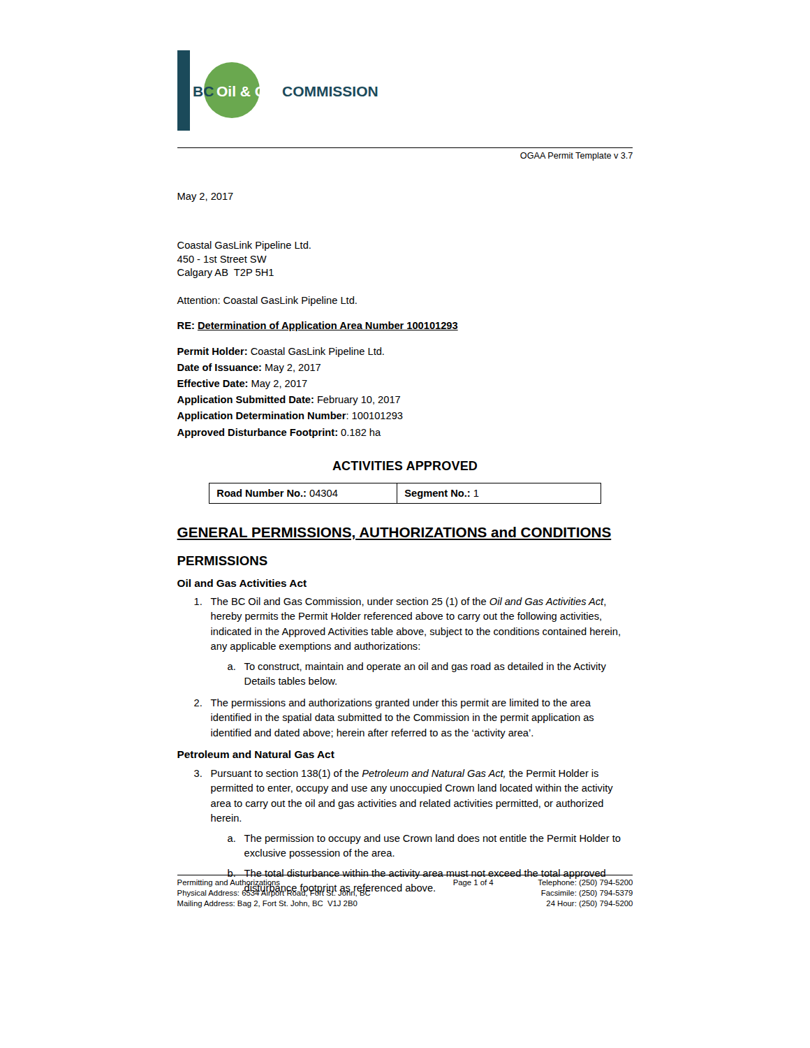BC Oil & Gas COMMISSION
OGAA Permit Template v 3.7
May 2, 2017
Coastal GasLink Pipeline Ltd.
450 - 1st Street SW
Calgary AB T2P 5H1
Attention: Coastal GasLink Pipeline Ltd.
RE: Determination of Application Area Number 100101293
Permit Holder: Coastal GasLink Pipeline Ltd.
Date of Issuance: May 2, 2017
Effective Date: May 2, 2017
Application Submitted Date: February 10, 2017
Application Determination Number: 100101293
Approved Disturbance Footprint: 0.182 ha
ACTIVITIES APPROVED
| Road Number No.: 04304 | Segment No.: 1 |
GENERAL PERMISSIONS, AUTHORIZATIONS and CONDITIONS
PERMISSIONS
Oil and Gas Activities Act
The BC Oil and Gas Commission, under section 25 (1) of the Oil and Gas Activities Act, hereby permits the Permit Holder referenced above to carry out the following activities, indicated in the Approved Activities table above, subject to the conditions contained herein, any applicable exemptions and authorizations:
To construct, maintain and operate an oil and gas road as detailed in the Activity Details tables below.
The permissions and authorizations granted under this permit are limited to the area identified in the spatial data submitted to the Commission in the permit application as identified and dated above; herein after referred to as the ‘activity area’.
Petroleum and Natural Gas Act
Pursuant to section 138(1) of the Petroleum and Natural Gas Act, the Permit Holder is permitted to enter, occupy and use any unoccupied Crown land located within the activity area to carry out the oil and gas activities and related activities permitted, or authorized herein.
The permission to occupy and use Crown land does not entitle the Permit Holder to exclusive possession of the area.
The total disturbance within the activity area must not exceed the total approved disturbance footprint as referenced above.
| Permitting and Authorizations | Page 1 of 4 | Telephone: (250) 794-5200 |
| Physical Address: 6534 Airport Road, Fort St. John, BC | | Facsimile: (250) 794-5379 |
| Mailing Address: Bag 2, Fort St. John, BC V1J 2B0 | | 24 Hour: (250) 794-5200 |